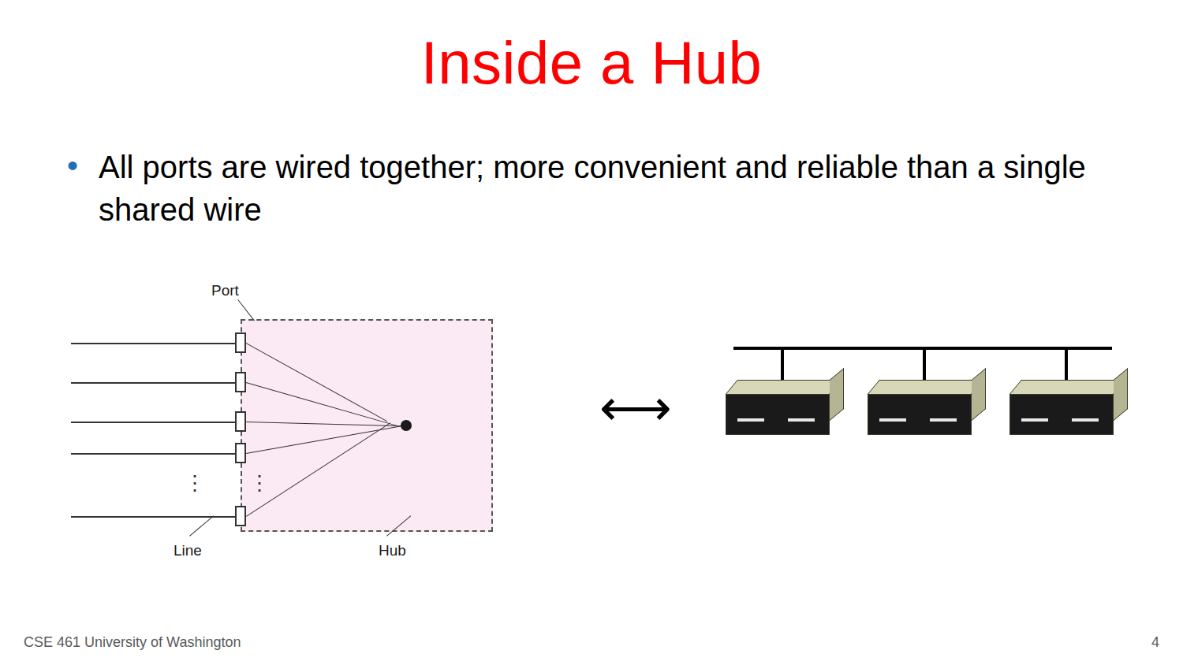Inside a Hub
All ports are wired together; more convenient and reliable than a single shared wire
⋮
⋮
Port
Line
Hub
⟷
CSE 461 University of Washington 4